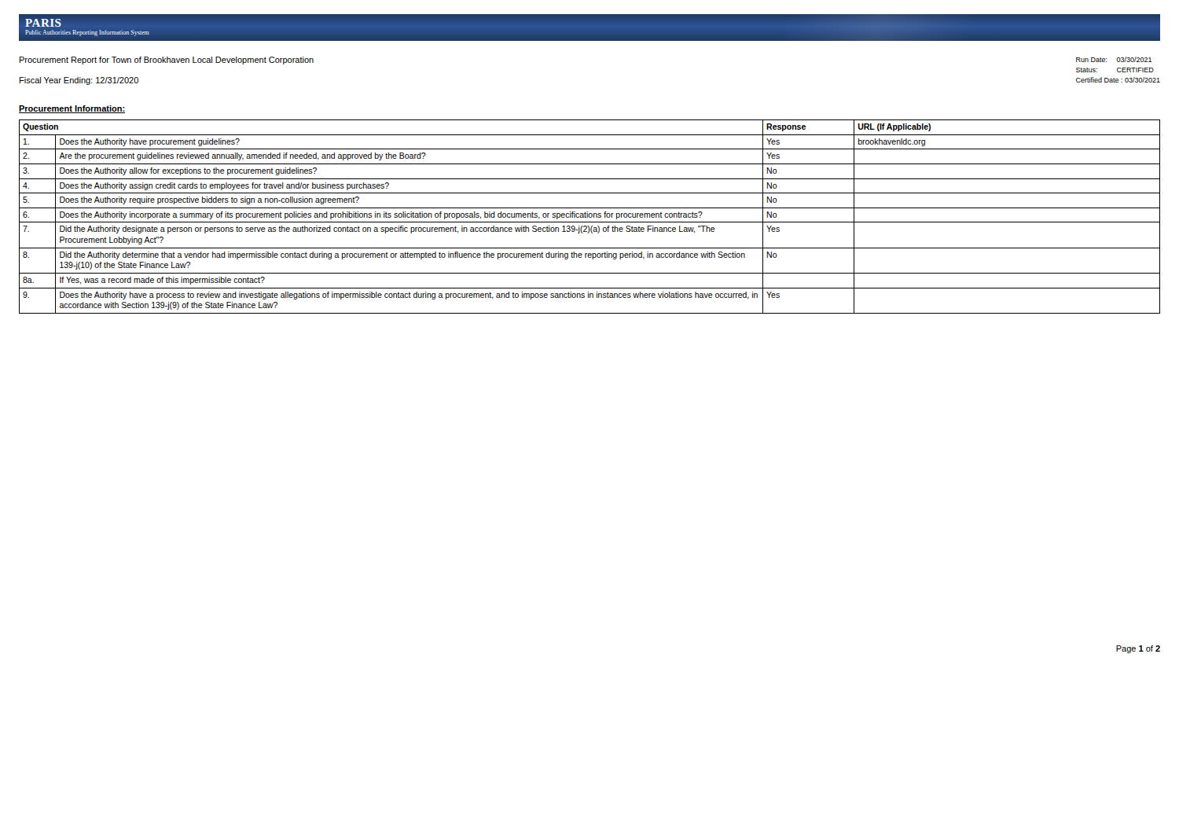PARISPublic Authorities Reporting Information System
Procurement Report for Town of Brookhaven Local Development Corporation
Fiscal Year Ending: 12/31/2020
Run Date: 03/30/2021
Status: CERTIFIED
Certified Date : 03/30/2021
Procurement Information:
| Question | Response | URL (If Applicable) |
| --- | --- | --- |
| 1. | Does the Authority have procurement guidelines? | Yes | brookhavenldc.org |
| 2. | Are the procurement guidelines reviewed annually, amended if needed, and approved by the Board? | Yes | |
| 3. | Does the Authority allow for exceptions to the procurement guidelines? | No | |
| 4. | Does the Authority assign credit cards to employees for travel and/or business purchases? | No | |
| 5. | Does the Authority require prospective bidders to sign a non-collusion agreement? | No | |
| 6. | Does the Authority incorporate a summary of its procurement policies and prohibitions in its solicitation of proposals, bid documents, or specifications for procurement contracts? | No | |
| 7. | Did the Authority designate a person or persons to serve as the authorized contact on a specific procurement, in accordance with Section 139-j(2)(a) of the State Finance Law, "The Procurement Lobbying Act"? | Yes | |
| 8. | Did the Authority determine that a vendor had impermissible contact during a procurement or attempted to influence the procurement during the reporting period, in accordance with Section 139-j(10) of the State Finance Law? | No | |
| 8a. | If Yes, was a record made of this impermissible contact? | | |
| 9. | Does the Authority have a process to review and investigate allegations of impermissible contact during a procurement, and to impose sanctions in instances where violations have occurred, in accordance with Section 139-j(9) of the State Finance Law? | Yes | |
Page 1 of 2